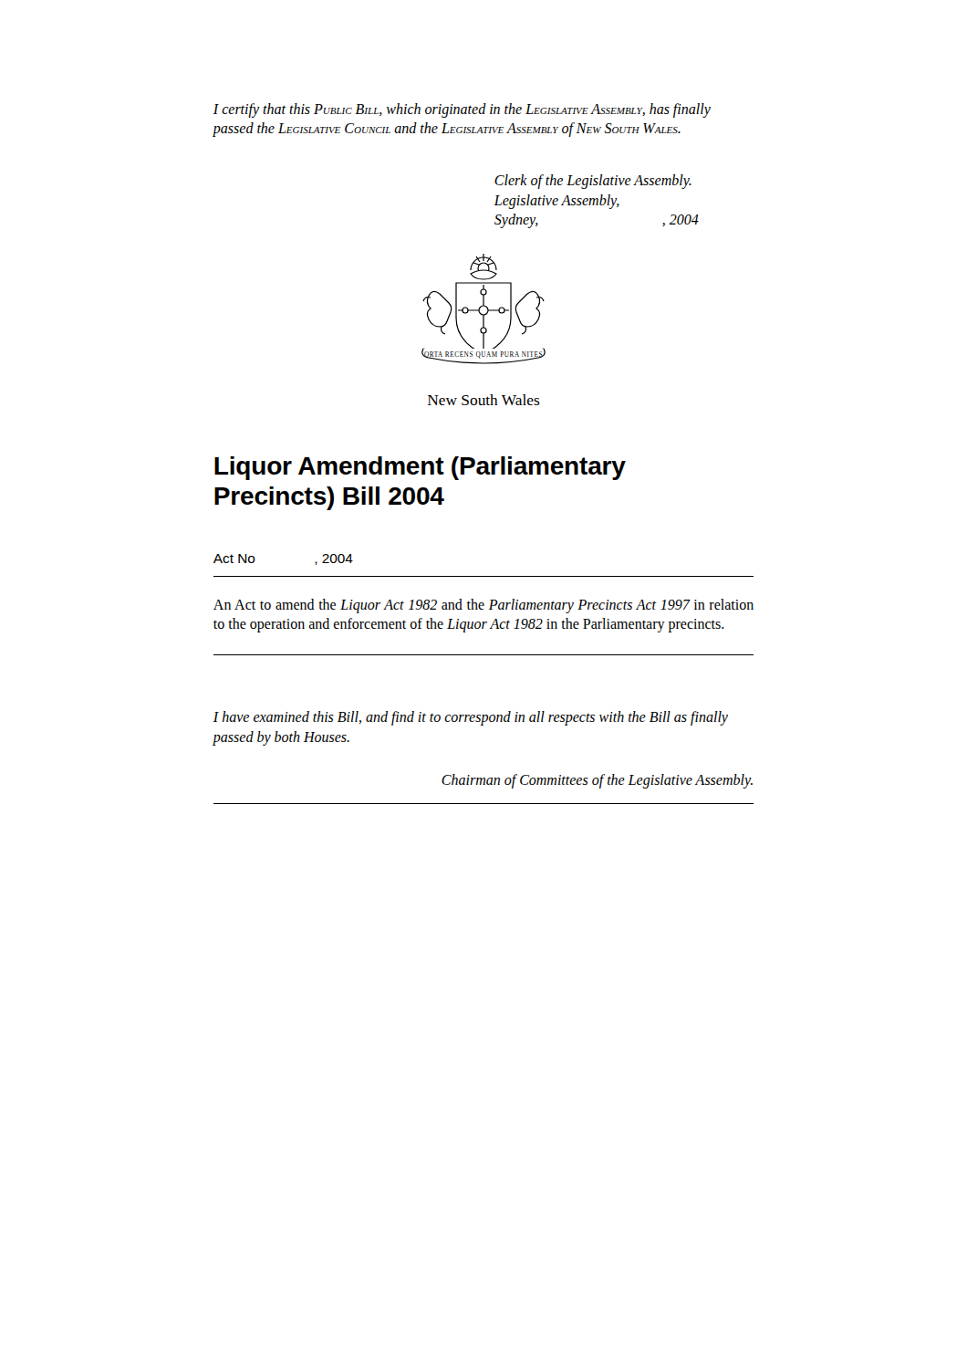I certify that this Public Bill, which originated in the Legislative Assembly, has finally passed the Legislative Council and the Legislative Assembly of New South Wales.
Clerk of the Legislative Assembly.
Legislative Assembly,
Sydney,, 2004
ORTA RECENS QUAM PURA NITES
New South Wales
Liquor Amendment (Parliamentary Precincts) Bill 2004
Act No , 2004
An Act to amend the Liquor Act 1982 and the Parliamentary Precincts Act 1997 in relation to the operation and enforcement of the Liquor Act 1982 in the Parliamentary precincts.
I have examined this Bill, and find it to correspond in all respects with the Bill as finally passed by both Houses.
Chairman of Committees of the Legislative Assembly.